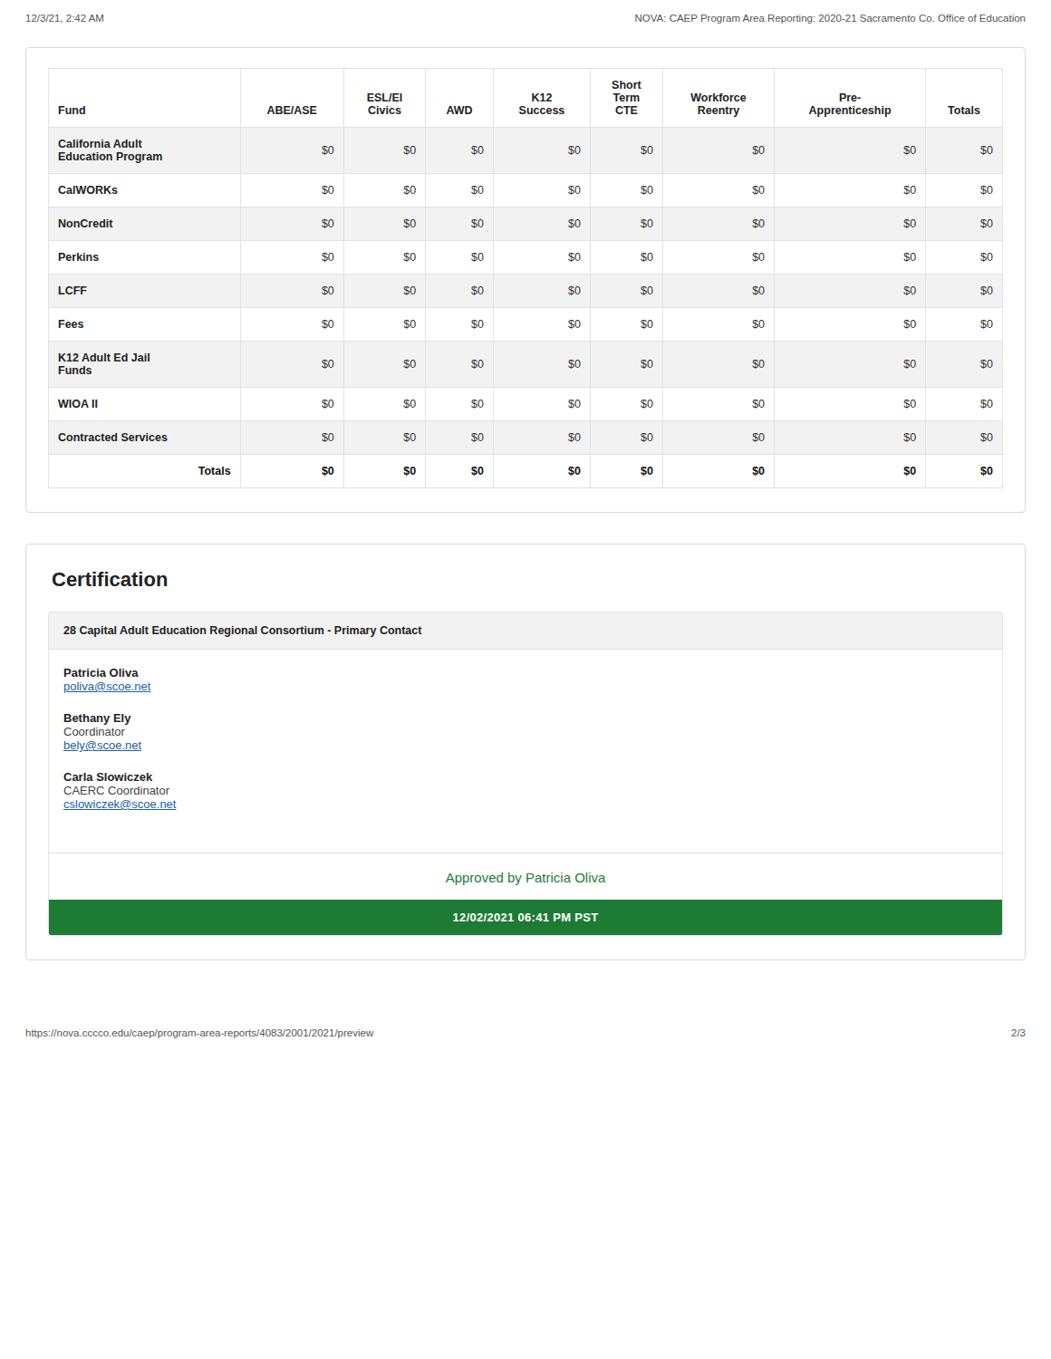12/3/21, 2:42 AM
NOVA: CAEP Program Area Reporting: 2020-21 Sacramento Co. Office of Education
| Fund | ABE/ASE | ESL/El Civics | AWD | K12 Success | Short Term CTE | Workforce Reentry | Pre- Apprenticeship | Totals |
| --- | --- | --- | --- | --- | --- | --- | --- | --- |
| California Adult Education Program | $0 | $0 | $0 | $0 | $0 | $0 | $0 | $0 |
| CalWORKs | $0 | $0 | $0 | $0 | $0 | $0 | $0 | $0 |
| NonCredit | $0 | $0 | $0 | $0 | $0 | $0 | $0 | $0 |
| Perkins | $0 | $0 | $0 | $0 | $0 | $0 | $0 | $0 |
| LCFF | $0 | $0 | $0 | $0 | $0 | $0 | $0 | $0 |
| Fees | $0 | $0 | $0 | $0 | $0 | $0 | $0 | $0 |
| K12 Adult Ed Jail Funds | $0 | $0 | $0 | $0 | $0 | $0 | $0 | $0 |
| WIOA II | $0 | $0 | $0 | $0 | $0 | $0 | $0 | $0 |
| Contracted Services | $0 | $0 | $0 | $0 | $0 | $0 | $0 | $0 |
| Totals | $0 | $0 | $0 | $0 | $0 | $0 | $0 | $0 |
Certification
28 Capital Adult Education Regional Consortium - Primary Contact
Patricia Oliva
poliva@scoe.net
Bethany Ely
Coordinator
bely@scoe.net
Carla Slowiczek
CAERC Coordinator
cslowiczek@scoe.net
Approved by Patricia Oliva
12/02/2021 06:41 PM PST
https://nova.cccco.edu/caep/program-area-reports/4083/2001/2021/preview
2/3